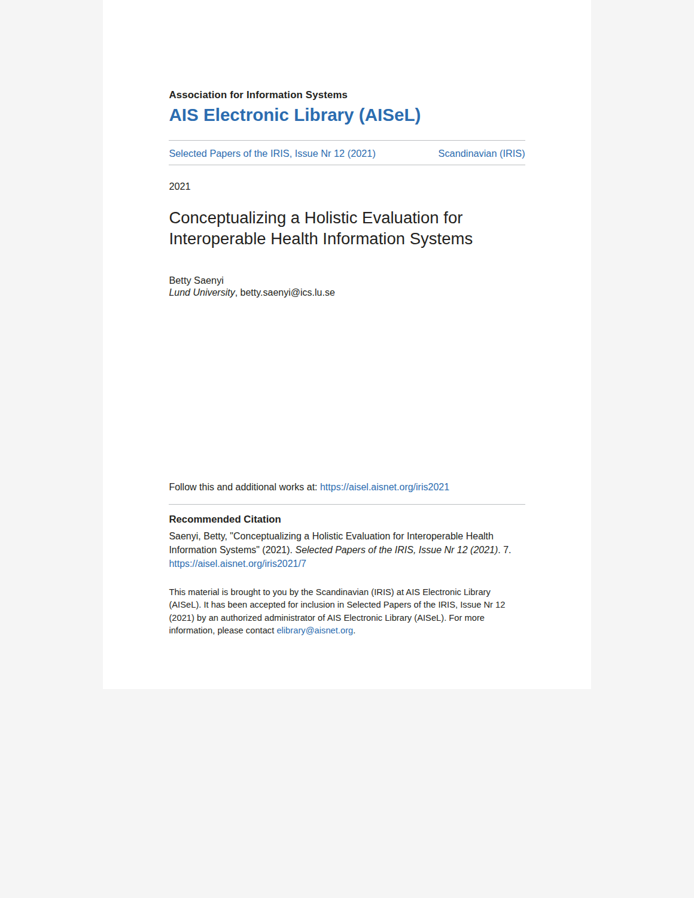Association for Information Systems
AIS Electronic Library (AISeL)
Selected Papers of the IRIS, Issue Nr 12 (2021) Scandinavian (IRIS)
2021
Conceptualizing a Holistic Evaluation for Interoperable Health Information Systems
Betty Saenyi
Lund University, betty.saenyi@ics.lu.se
Follow this and additional works at: https://aisel.aisnet.org/iris2021
Recommended Citation
Saenyi, Betty, "Conceptualizing a Holistic Evaluation for Interoperable Health Information Systems" (2021). Selected Papers of the IRIS, Issue Nr 12 (2021). 7.
https://aisel.aisnet.org/iris2021/7
This material is brought to you by the Scandinavian (IRIS) at AIS Electronic Library (AISeL). It has been accepted for inclusion in Selected Papers of the IRIS, Issue Nr 12 (2021) by an authorized administrator of AIS Electronic Library (AISeL). For more information, please contact elibrary@aisnet.org.